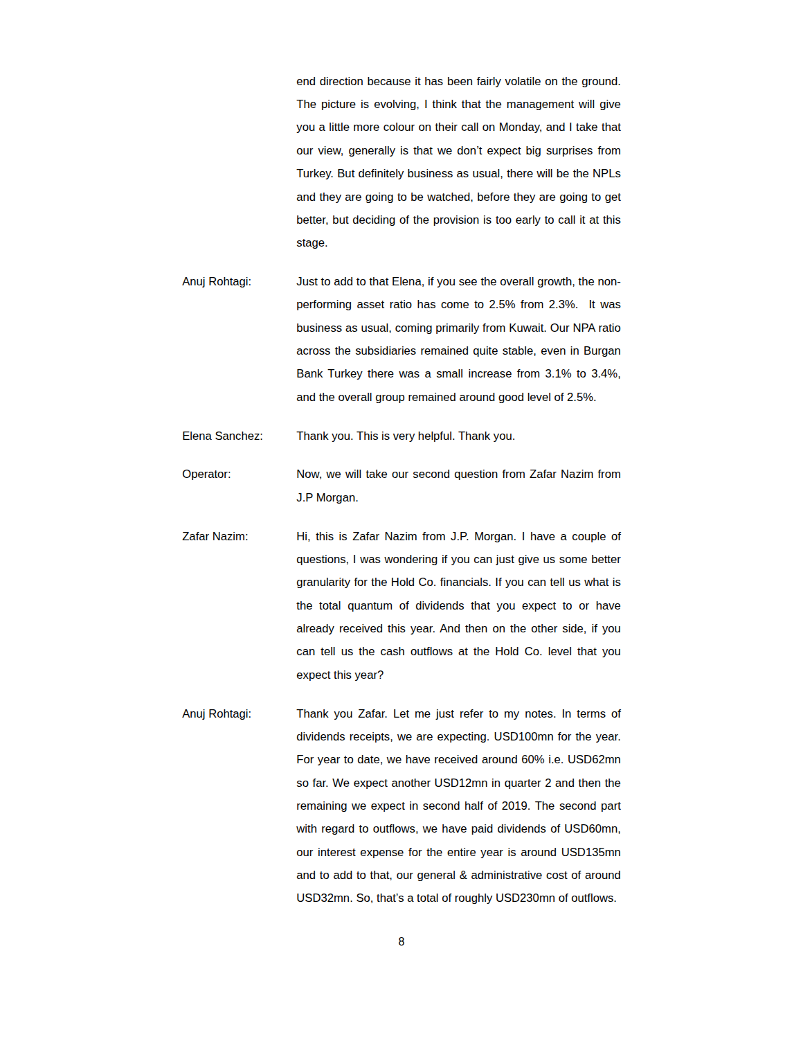| | end direction because it has been fairly volatile on the ground. The picture is evolving, I think that the management will give you a little more colour on their call on Monday, and I take that our view, generally is that we don’t expect big surprises from Turkey. But definitely business as usual, there will be the NPLs and they are going to be watched, before they are going to get better, but deciding of the provision is too early to call it at this stage. |
| Anuj Rohtagi: | Just to add to that Elena, if you see the overall growth, the non-performing asset ratio has come to 2.5% from 2.3%. It was business as usual, coming primarily from Kuwait. Our NPA ratio across the subsidiaries remained quite stable, even in Burgan Bank Turkey there was a small increase from 3.1% to 3.4%, and the overall group remained around good level of 2.5%. |
| Elena Sanchez: | Thank you. This is very helpful. Thank you. |
| Operator: | Now, we will take our second question from Zafar Nazim from J.P Morgan. |
| Zafar Nazim: | Hi, this is Zafar Nazim from J.P. Morgan. I have a couple of questions, I was wondering if you can just give us some better granularity for the Hold Co. financials. If you can tell us what is the total quantum of dividends that you expect to or have already received this year. And then on the other side, if you can tell us the cash outflows at the Hold Co. level that you expect this year? |
| Anuj Rohtagi: | Thank you Zafar. Let me just refer to my notes. In terms of dividends receipts, we are expecting. USD100mn for the year. For year to date, we have received around 60% i.e. USD62mn so far. We expect another USD12mn in quarter 2 and then the remaining we expect in second half of 2019. The second part with regard to outflows, we have paid dividends of USD60mn, our interest expense for the entire year is around USD135mn and to add to that, our general & administrative cost of around USD32mn. So, that’s a total of roughly USD230mn of outflows. |
8